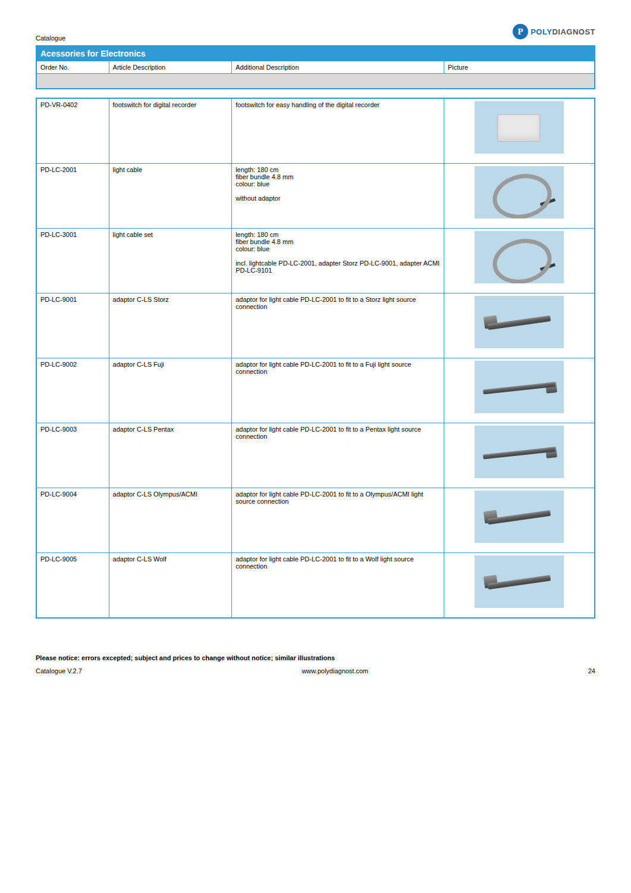Catalogue
PPOLY DIAGNOST
| Acessories for Electronics |
| Order No. | Article Description | Additional Description | Picture |
| PD-VR-0402 | footswitch for digital recorder | footswitch for easy handling of the digital recorder | |
| PD-LC-2001 | light cable | length: 180 cm fiber bundle 4.8 mm colour: blue without adaptor | |
| PD-LC-3001 | light cable set | length: 180 cm fiber bundle 4.8 mm colour: blue incl. lightcable PD-LC-2001, adapter Storz PD-LC-9001, adapter ACMI PD-LC-9101 | |
| PD-LC-9001 | adaptor C-LS Storz | adaptor for light cable PD-LC-2001 to fit to a Storz light source connection | |
| PD-LC-9002 | adaptor C-LS Fuji | adaptor for light cable PD-LC-2001 to fit to a Fuji light source connection | |
| PD-LC-9003 | adaptor C-LS Pentax | adaptor for light cable PD-LC-2001 to fit to a Pentax light source connection | |
| PD-LC-9004 | adaptor C-LS Olympus/ACMI | adaptor for light cable PD-LC-2001 to fit to a Olympus/ACMI light source connection | |
| PD-LC-9005 | adaptor C-LS Wolf | adaptor for light cable PD-LC-2001 to fit to a Wolf light source connection | |
Please notice: errors excepted; subject and prices to change without notice; similar illustrations
Catalogue V.2.7
www.polydiagnost.com
24